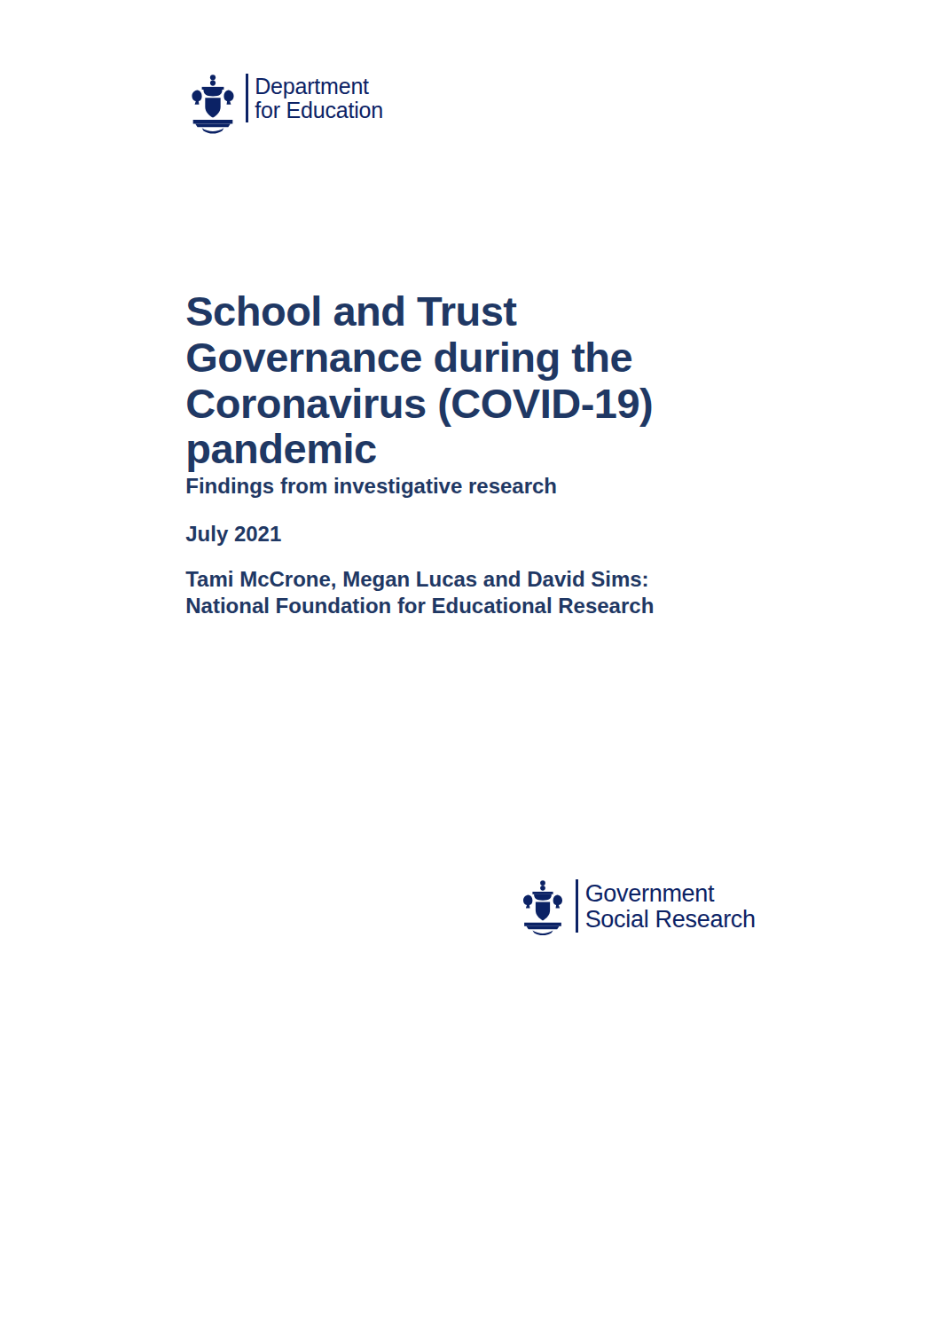Department
for Education
School and Trust Governance during the Coronavirus (COVID-19) pandemic
Findings from investigative research
July 2021
Tami McCrone, Megan Lucas and David Sims: National Foundation for Educational Research
Government
Social Research